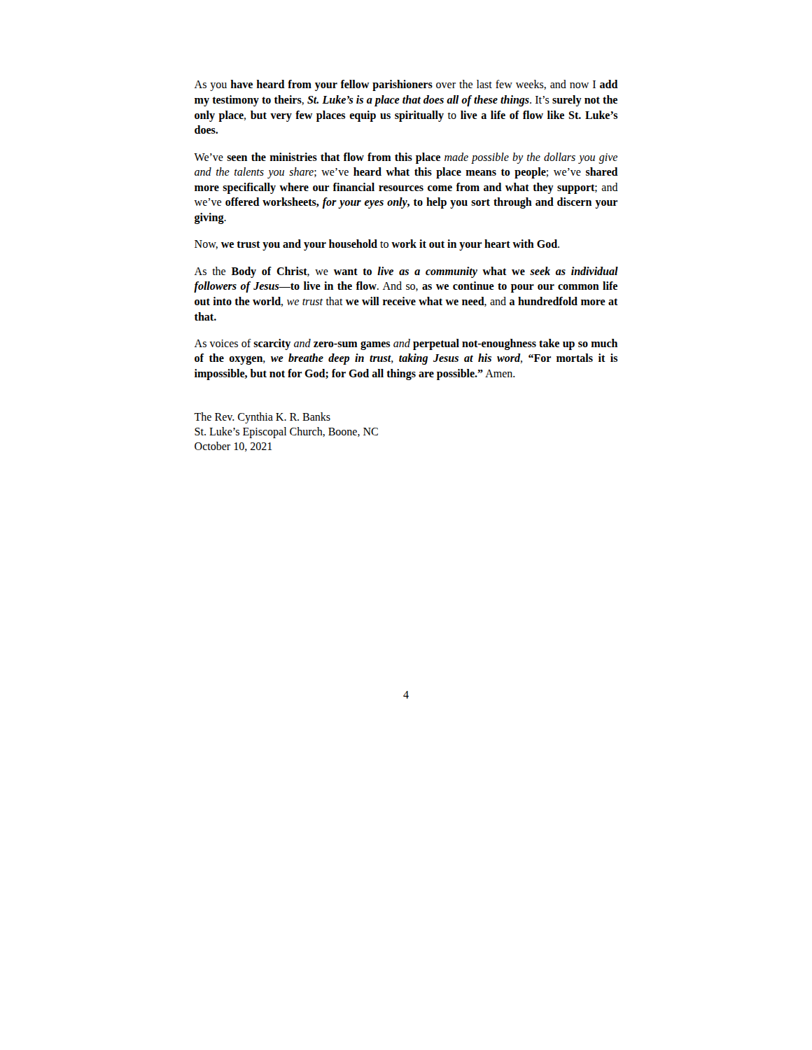As you have heard from your fellow parishioners over the last few weeks, and now I add my testimony to theirs, St. Luke’s is a place that does all of these things. It’s surely not the only place, but very few places equip us spiritually to live a life of flow like St. Luke’s does.
We’ve seen the ministries that flow from this place made possible by the dollars you give and the talents you share; we’ve heard what this place means to people; we’ve shared more specifically where our financial resources come from and what they support; and we’ve offered worksheets, for your eyes only, to help you sort through and discern your giving.
Now, we trust you and your household to work it out in your heart with God.
As the Body of Christ, we want to live as a community what we seek as individual followers of Jesus—to live in the flow. And so, as we continue to pour our common life out into the world, we trust that we will receive what we need, and a hundredfold more at that.
As voices of scarcity and zero-sum games and perpetual not-enoughness take up so much of the oxygen, we breathe deep in trust, taking Jesus at his word, “For mortals it is impossible, but not for God; for God all things are possible.” Amen.
The Rev. Cynthia K. R. Banks
St. Luke’s Episcopal Church, Boone, NC
October 10, 2021
4